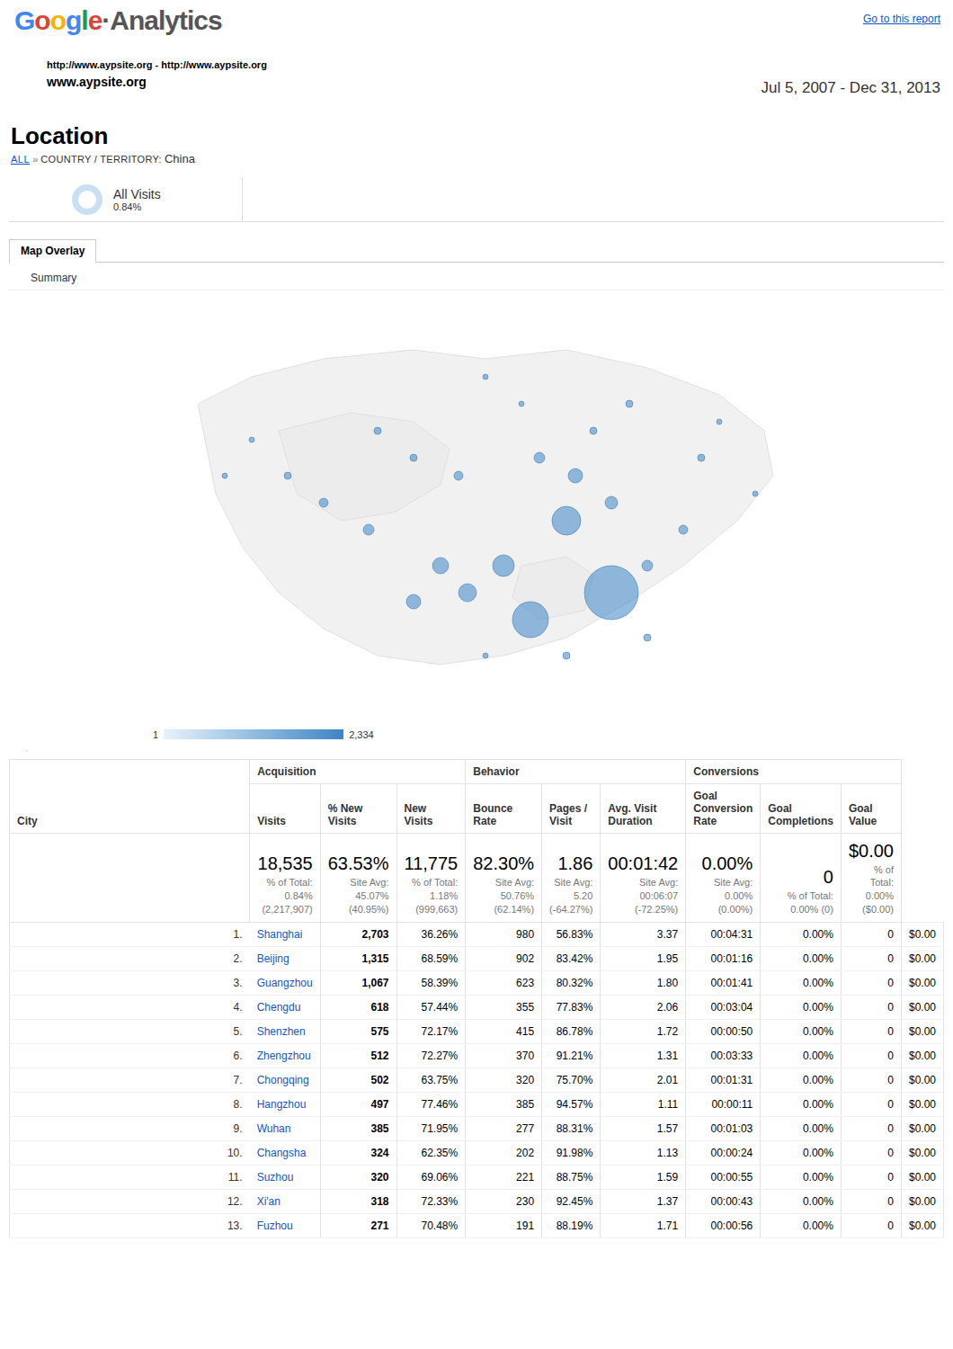Google·Analytics
Go to this report
http://www.aypsite.org - http://www.aypsite.org
www.aypsite.org
Jul 5, 2007 - Dec 31, 2013
Location
ALL » COUNTRY / TERRITORY: China
All Visits
0.84%
Map Overlay
Summary
1 2,334
·
| City | Acquisition | Behavior | Conversions |
| --- | --- | --- | --- |
| Visits | % New Visits | New Visits | Bounce Rate | Pages / Visit | Avg. Visit Duration | Goal Conversion Rate | Goal Completions | Goal Value |
| | 18,535 % of Total: 0.84% (2,217,907) | 63.53% Site Avg: 45.07% (40.95%) | 11,775 % of Total: 1.18% (999,663) | 82.30% Site Avg: 50.76% (62.14%) | 1.86 Site Avg: 5.20 (-64.27%) | 00:01:42 Site Avg: 00:06:07 (-72.25%) | 0.00% Site Avg: 0.00% (0.00%) | 0 % of Total: 0.00% (0) | $0.00 % of Total: 0.00% ($0.00) |
| 1. | Shanghai | 2,703 | 36.26% | 980 | 56.83% | 3.37 | 00:04:31 | 0.00% | 0 | $0.00 |
| 2. | Beijing | 1,315 | 68.59% | 902 | 83.42% | 1.95 | 00:01:16 | 0.00% | 0 | $0.00 |
| 3. | Guangzhou | 1,067 | 58.39% | 623 | 80.32% | 1.80 | 00:01:41 | 0.00% | 0 | $0.00 |
| 4. | Chengdu | 618 | 57.44% | 355 | 77.83% | 2.06 | 00:03:04 | 0.00% | 0 | $0.00 |
| 5. | Shenzhen | 575 | 72.17% | 415 | 86.78% | 1.72 | 00:00:50 | 0.00% | 0 | $0.00 |
| 6. | Zhengzhou | 512 | 72.27% | 370 | 91.21% | 1.31 | 00:03:33 | 0.00% | 0 | $0.00 |
| 7. | Chongqing | 502 | 63.75% | 320 | 75.70% | 2.01 | 00:01:31 | 0.00% | 0 | $0.00 |
| 8. | Hangzhou | 497 | 77.46% | 385 | 94.57% | 1.11 | 00:00:11 | 0.00% | 0 | $0.00 |
| 9. | Wuhan | 385 | 71.95% | 277 | 88.31% | 1.57 | 00:01:03 | 0.00% | 0 | $0.00 |
| 10. | Changsha | 324 | 62.35% | 202 | 91.98% | 1.13 | 00:00:24 | 0.00% | 0 | $0.00 |
| 11. | Suzhou | 320 | 69.06% | 221 | 88.75% | 1.59 | 00:00:55 | 0.00% | 0 | $0.00 |
| 12. | Xi'an | 318 | 72.33% | 230 | 92.45% | 1.37 | 00:00:43 | 0.00% | 0 | $0.00 |
| 13. | Fuzhou | 271 | 70.48% | 191 | 88.19% | 1.71 | 00:00:56 | 0.00% | 0 | $0.00 |